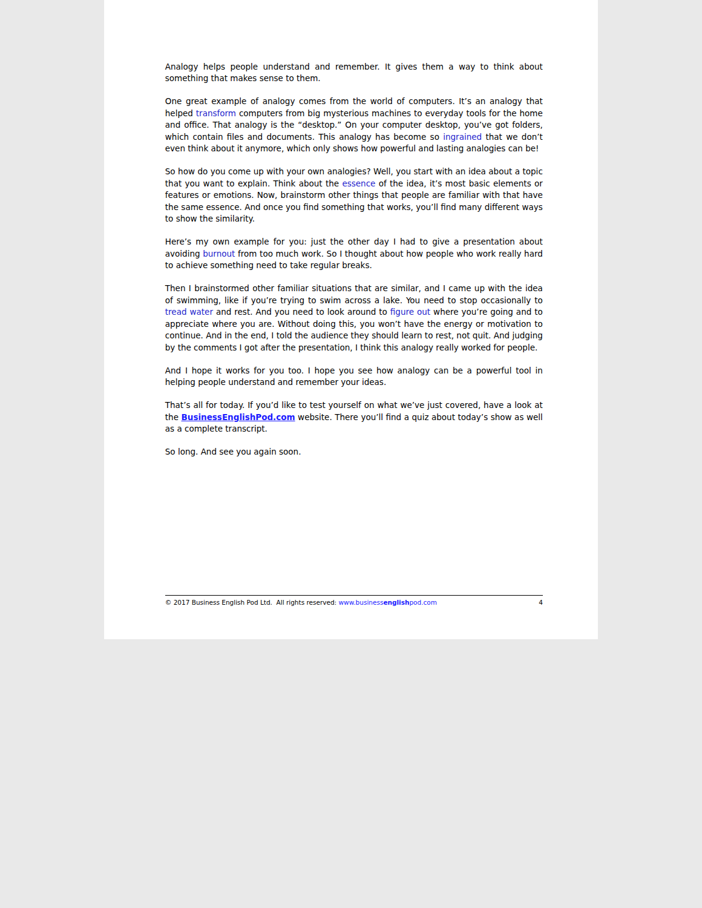Analogy helps people understand and remember. It gives them a way to think about something that makes sense to them.
One great example of analogy comes from the world of computers. It’s an analogy that helped transform computers from big mysterious machines to everyday tools for the home and office. That analogy is the “desktop.” On your computer desktop, you’ve got folders, which contain files and documents. This analogy has become so ingrained that we don’t even think about it anymore, which only shows how powerful and lasting analogies can be!
So how do you come up with your own analogies? Well, you start with an idea about a topic that you want to explain. Think about the essence of the idea, it’s most basic elements or features or emotions. Now, brainstorm other things that people are familiar with that have the same essence. And once you find something that works, you’ll find many different ways to show the similarity.
Here’s my own example for you: just the other day I had to give a presentation about avoiding burnout from too much work. So I thought about how people who work really hard to achieve something need to take regular breaks.
Then I brainstormed other familiar situations that are similar, and I came up with the idea of swimming, like if you’re trying to swim across a lake. You need to stop occasionally to tread water and rest. And you need to look around to figure out where you’re going and to appreciate where you are. Without doing this, you won’t have the energy or motivation to continue. And in the end, I told the audience they should learn to rest, not quit. And judging by the comments I got after the presentation, I think this analogy really worked for people.
And I hope it works for you too. I hope you see how analogy can be a powerful tool in helping people understand and remember your ideas.
That’s all for today. If you’d like to test yourself on what we’ve just covered, have a look at the BusinessEnglishPod.com website. There you’ll find a quiz about today’s show as well as a complete transcript.
So long. And see you again soon.
© 2017 Business English Pod Ltd. All rights reserved: www.businessenglishpod.com 4